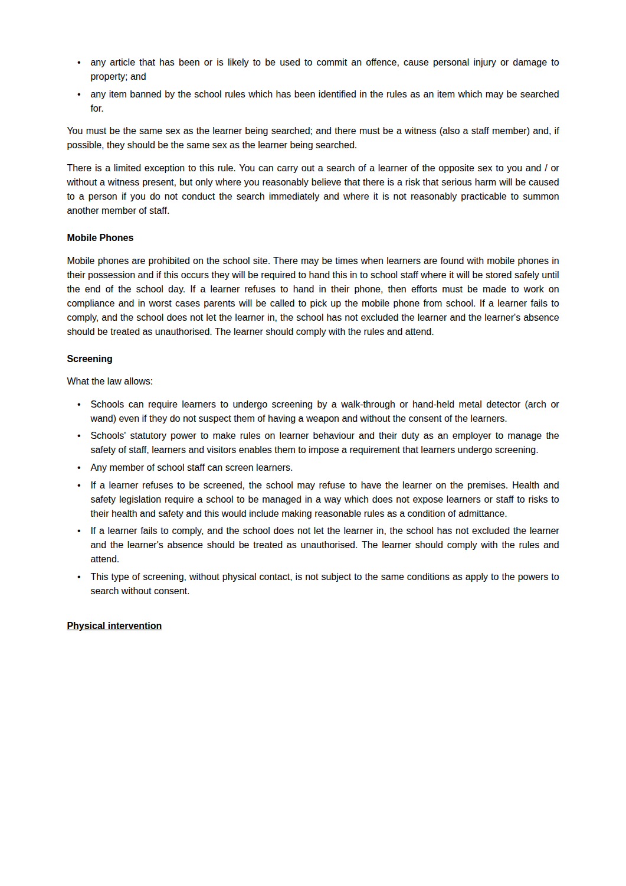any article that has been or is likely to be used to commit an offence, cause personal injury or damage to property; and
any item banned by the school rules which has been identified in the rules as an item which may be searched for.
You must be the same sex as the learner being searched; and there must be a witness (also a staff member) and, if possible, they should be the same sex as the learner being searched.
There is a limited exception to this rule. You can carry out a search of a learner of the opposite sex to you and / or without a witness present, but only where you reasonably believe that there is a risk that serious harm will be caused to a person if you do not conduct the search immediately and where it is not reasonably practicable to summon another member of staff.
Mobile Phones
Mobile phones are prohibited on the school site. There may be times when learners are found with mobile phones in their possession and if this occurs they will be required to hand this in to school staff where it will be stored safely until the end of the school day. If a learner refuses to hand in their phone, then efforts must be made to work on compliance and in worst cases parents will be called to pick up the mobile phone from school. If a learner fails to comply, and the school does not let the learner in, the school has not excluded the learner and the learner's absence should be treated as unauthorised. The learner should comply with the rules and attend.
Screening
What the law allows:
Schools can require learners to undergo screening by a walk-through or hand-held metal detector (arch or wand) even if they do not suspect them of having a weapon and without the consent of the learners.
Schools' statutory power to make rules on learner behaviour and their duty as an employer to manage the safety of staff, learners and visitors enables them to impose a requirement that learners undergo screening.
Any member of school staff can screen learners.
If a learner refuses to be screened, the school may refuse to have the learner on the premises. Health and safety legislation require a school to be managed in a way which does not expose learners or staff to risks to their health and safety and this would include making reasonable rules as a condition of admittance.
If a learner fails to comply, and the school does not let the learner in, the school has not excluded the learner and the learner's absence should be treated as unauthorised. The learner should comply with the rules and attend.
This type of screening, without physical contact, is not subject to the same conditions as apply to the powers to search without consent.
Physical intervention